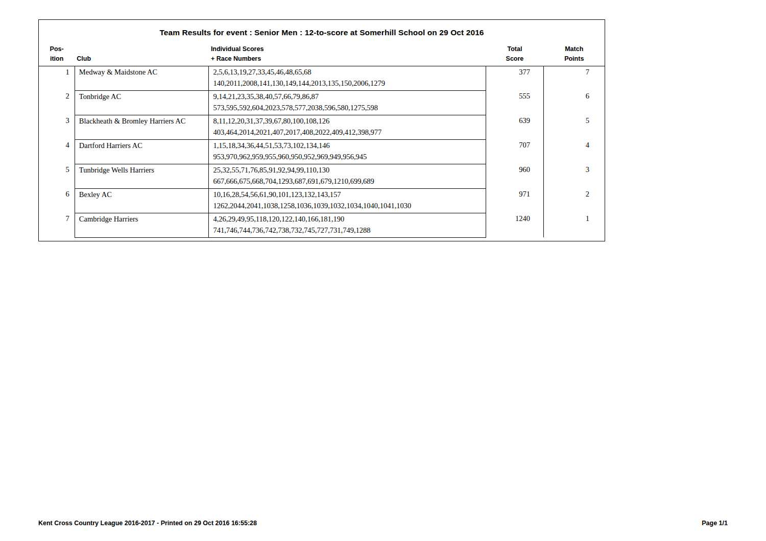Team Results for event : Senior Men : 12-to-score at Somerhill School on 29 Oct 2016
| Pos- | | Individual Scores | Total | Match |
| --- | --- | --- | --- | --- |
| ition | Club | + Race Numbers | Score | Points |
| 1 | Medway & Maidstone AC | 2,5,6,13,19,27,33,45,46,48,65,68 | 377 | 7 |
| | | 140,2011,2008,141,130,149,144,2013,135,150,2006,1279 | | |
| 2 | Tonbridge AC | 9,14,21,23,35,38,40,57,66,79,86,87 | 555 | 6 |
| | | 573,595,592,604,2023,578,577,2038,596,580,1275,598 | | |
| 3 | Blackheath & Bromley Harriers AC | 8,11,12,20,31,37,39,67,80,100,108,126 | 639 | 5 |
| | | 403,464,2014,2021,407,2017,408,2022,409,412,398,977 | | |
| 4 | Dartford Harriers AC | 1,15,18,34,36,44,51,53,73,102,134,146 | 707 | 4 |
| | | 953,970,962,959,955,960,950,952,969,949,956,945 | | |
| 5 | Tunbridge Wells Harriers | 25,32,55,71,76,85,91,92,94,99,110,130 | 960 | 3 |
| | | 667,666,675,668,704,1293,687,691,679,1210,699,689 | | |
| 6 | Bexley AC | 10,16,28,54,56,61,90,101,123,132,143,157 | 971 | 2 |
| | | 1262,2044,2041,1038,1258,1036,1039,1032,1034,1040,1041,1030 | | |
| 7 | Cambridge Harriers | 4,26,29,49,95,118,120,122,140,166,181,190 | 1240 | 1 |
| | | 741,746,744,736,742,738,732,745,727,731,749,1288 | | |
Kent Cross Country League 2016-2017 - Printed on 29 Oct 2016 16:55:28 Page 1/1